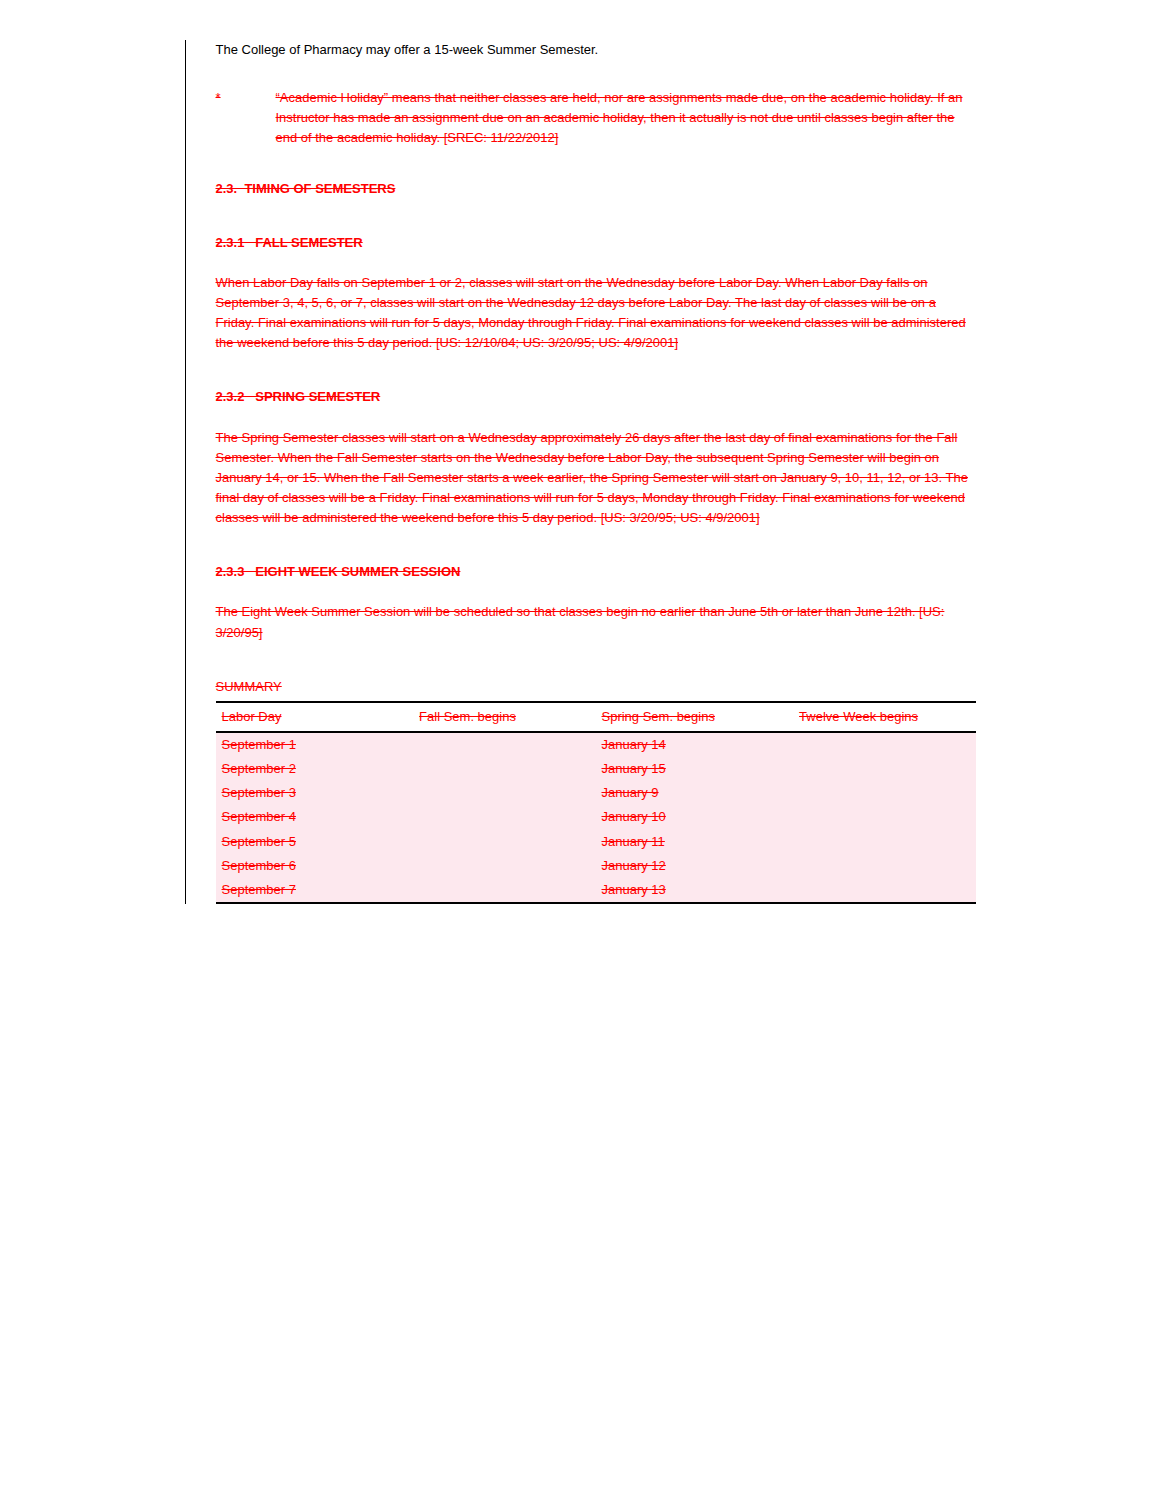The College of Pharmacy may offer a 15-week Summer Semester.
*
“Academic Holiday” means that neither classes are held, nor are assignments made due, on the academic holiday. If an Instructor has made an assignment due on an academic holiday, then it actually is not due until classes begin after the end of the academic holiday. [SREC: 11/22/2012]
2.3. TIMING OF SEMESTERS
2.3.1 FALL SEMESTER
When Labor Day falls on September 1 or 2, classes will start on the Wednesday before Labor Day. When Labor Day falls on September 3, 4, 5, 6, or 7, classes will start on the Wednesday 12 days before Labor Day. The last day of classes will be on a Friday. Final examinations will run for 5 days, Monday through Friday. Final examinations for weekend classes will be administered the weekend before this 5 day period. [US: 12/10/84; US: 3/20/95; US: 4/9/2001]
2.3.2 SPRING SEMESTER
The Spring Semester classes will start on a Wednesday approximately 26 days after the last day of final examinations for the Fall Semester. When the Fall Semester starts on the Wednesday before Labor Day, the subsequent Spring Semester will begin on January 14, or 15. When the Fall Semester starts a week earlier, the Spring Semester will start on January 9, 10, 11, 12, or 13. The final day of classes will be a Friday. Final examinations will run for 5 days, Monday through Friday. Final examinations for weekend classes will be administered the weekend before this 5 day period. [US: 3/20/95; US: 4/9/2001]
2.3.3 EIGHT WEEK SUMMER SESSION
The Eight Week Summer Session will be scheduled so that classes begin no earlier than June 5th or later than June 12th. [US: 3/20/95]
SUMMARY
| Labor Day | Fall Sem. begins | Spring Sem. begins | Twelve Week begins |
| --- | --- | --- | --- |
| September 1 | | January 14 | |
| September 2 | | January 15 | |
| September 3 | | January 9 | |
| September 4 | | January 10 | |
| September 5 | | January 11 | |
| September 6 | | January 12 | |
| September 7 | | January 13 | |